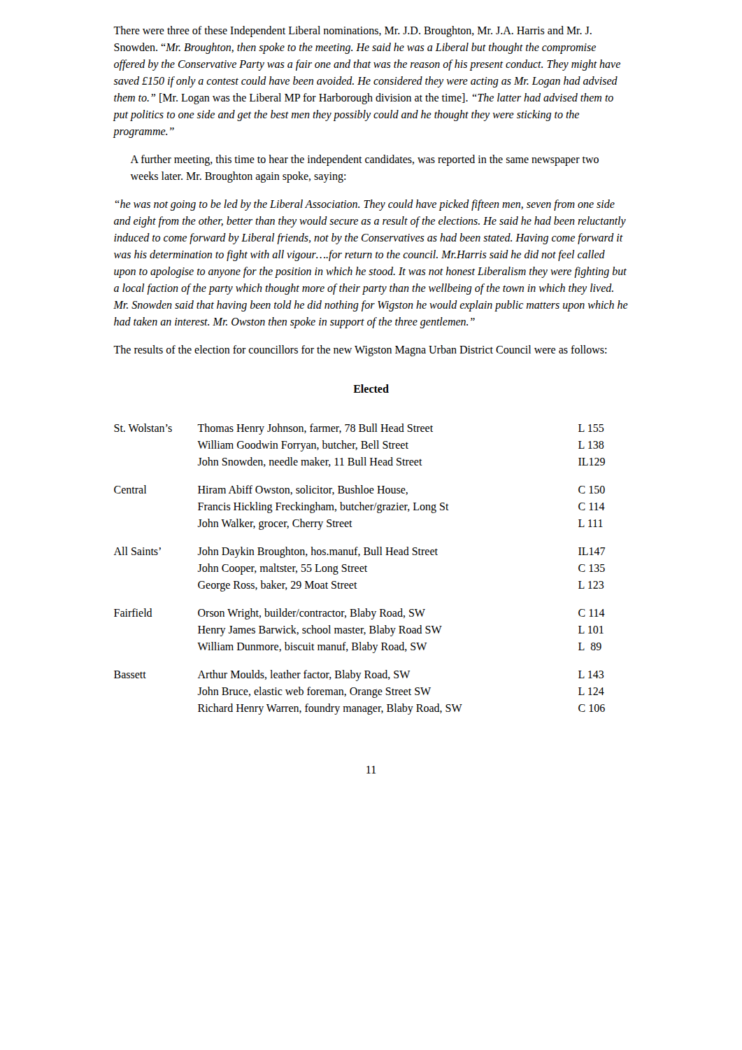There were three of these Independent Liberal nominations, Mr. J.D. Broughton, Mr. J.A. Harris and Mr. J. Snowden. “Mr. Broughton, then spoke to the meeting. He said he was a Liberal but thought the compromise offered by the Conservative Party was a fair one and that was the reason of his present conduct. They might have saved £150 if only a contest could have been avoided. He considered they were acting as Mr. Logan had advised them to.” [Mr. Logan was the Liberal MP for Harborough division at the time]. “The latter had advised them to put politics to one side and get the best men they possibly could and he thought they were sticking to the programme.”
A further meeting, this time to hear the independent candidates, was reported in the same newspaper two weeks later. Mr. Broughton again spoke, saying:
“he was not going to be led by the Liberal Association. They could have picked fifteen men, seven from one side and eight from the other, better than they would secure as a result of the elections. He said he had been reluctantly induced to come forward by Liberal friends, not by the Conservatives as had been stated. Having come forward it was his determination to fight with all vigour….for return to the council. Mr.Harris said he did not feel called upon to apologise to anyone for the position in which he stood. It was not honest Liberalism they were fighting but a local faction of the party which thought more of their party than the wellbeing of the town in which they lived. Mr. Snowden said that having been told he did nothing for Wigston he would explain public matters upon which he had taken an interest. Mr. Owston then spoke in support of the three gentlemen.”
The results of the election for councillors for the new Wigston Magna Urban District Council were as follows:
Elected
| St. Wolstan’s | Thomas Henry Johnson, farmer, 78 Bull Head Street | L 155 |
| | William Goodwin Forryan, butcher, Bell Street | L 138 |
| | John Snowden, needle maker, 11 Bull Head Street | IL129 |
| Central | Hiram Abiff Owston, solicitor, Bushloe House, | C 150 |
| | Francis Hickling Freckingham, butcher/grazier, Long St | C 114 |
| | John Walker, grocer, Cherry Street | L 111 |
| All Saints’ | John Daykin Broughton, hos.manuf, Bull Head Street | IL147 |
| | John Cooper, maltster, 55 Long Street | C 135 |
| | George Ross, baker, 29 Moat Street | L 123 |
| Fairfield | Orson Wright, builder/contractor, Blaby Road, SW | C 114 |
| | Henry James Barwick, school master, Blaby Road SW | L 101 |
| | William Dunmore, biscuit manuf, Blaby Road, SW | L 89 |
| Bassett | Arthur Moulds, leather factor, Blaby Road, SW | L 143 |
| | John Bruce, elastic web foreman, Orange Street SW | L 124 |
| | Richard Henry Warren, foundry manager, Blaby Road, SW | C 106 |
11